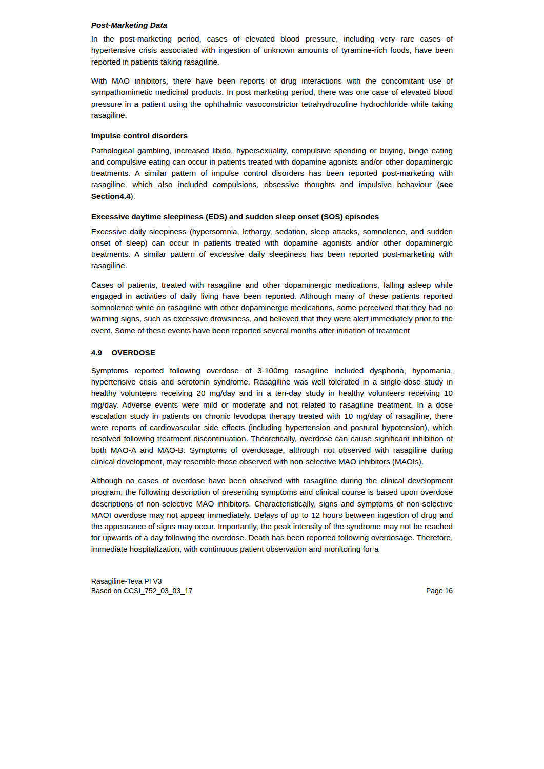Post-Marketing Data
In the post-marketing period, cases of elevated blood pressure, including very rare cases of hypertensive crisis associated with ingestion of unknown amounts of tyramine-rich foods, have been reported in patients taking rasagiline.
With MAO inhibitors, there have been reports of drug interactions with the concomitant use of sympathomimetic medicinal products. In post marketing period, there was one case of elevated blood pressure in a patient using the ophthalmic vasoconstrictor tetrahydrozoline hydrochloride while taking rasagiline.
Impulse control disorders
Pathological gambling, increased libido, hypersexuality, compulsive spending or buying, binge eating and compulsive eating can occur in patients treated with dopamine agonists and/or other dopaminergic treatments. A similar pattern of impulse control disorders has been reported post-marketing with rasagiline, which also included compulsions, obsessive thoughts and impulsive behaviour (see Section4.4).
Excessive daytime sleepiness (EDS) and sudden sleep onset (SOS) episodes
Excessive daily sleepiness (hypersomnia, lethargy, sedation, sleep attacks, somnolence, and sudden onset of sleep) can occur in patients treated with dopamine agonists and/or other dopaminergic treatments. A similar pattern of excessive daily sleepiness has been reported post-marketing with rasagiline.
Cases of patients, treated with rasagiline and other dopaminergic medications, falling asleep while engaged in activities of daily living have been reported. Although many of these patients reported somnolence while on rasagiline with other dopaminergic medications, some perceived that they had no warning signs, such as excessive drowsiness, and believed that they were alert immediately prior to the event. Some of these events have been reported several months after initiation of treatment
4.9 Overdose
Symptoms reported following overdose of 3-100mg rasagiline included dysphoria, hypomania, hypertensive crisis and serotonin syndrome. Rasagiline was well tolerated in a single-dose study in healthy volunteers receiving 20 mg/day and in a ten-day study in healthy volunteers receiving 10 mg/day. Adverse events were mild or moderate and not related to rasagiline treatment. In a dose escalation study in patients on chronic levodopa therapy treated with 10 mg/day of rasagiline, there were reports of cardiovascular side effects (including hypertension and postural hypotension), which resolved following treatment discontinuation. Theoretically, overdose can cause significant inhibition of both MAO-A and MAO-B. Symptoms of overdosage, although not observed with rasagiline during clinical development, may resemble those observed with non-selective MAO inhibitors (MAOIs).
Although no cases of overdose have been observed with rasagiline during the clinical development program, the following description of presenting symptoms and clinical course is based upon overdose descriptions of non-selective MAO inhibitors. Characteristically, signs and symptoms of non-selective MAOI overdose may not appear immediately. Delays of up to 12 hours between ingestion of drug and the appearance of signs may occur. Importantly, the peak intensity of the syndrome may not be reached for upwards of a day following the overdose. Death has been reported following overdosage. Therefore, immediate hospitalization, with continuous patient observation and monitoring for a
Rasagiline-Teva PI V3
Based on CCSI_752_03_03_17 Page 16